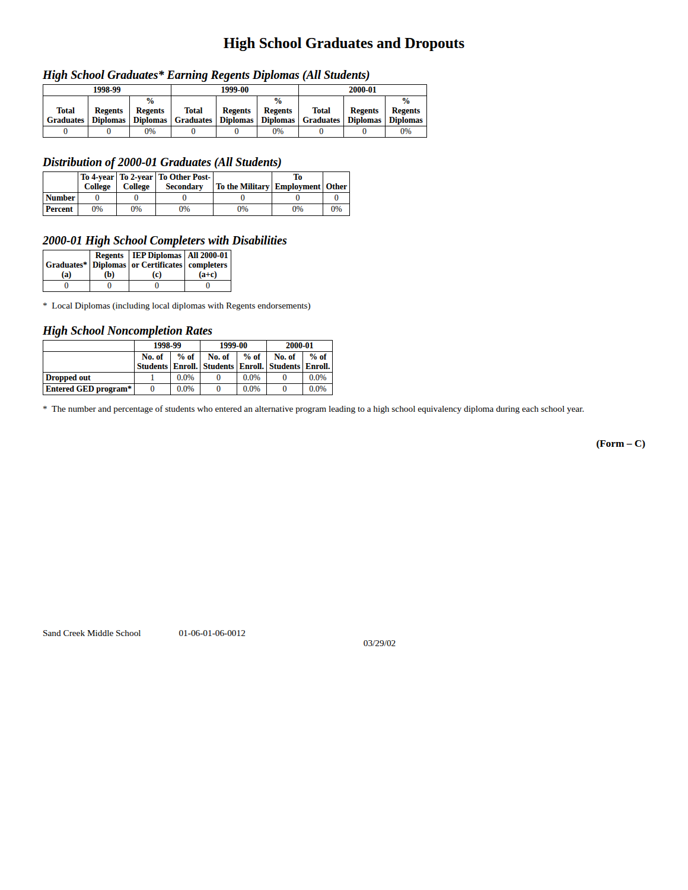High School Graduates and Dropouts
High School Graduates* Earning Regents Diplomas (All Students)
| 1998-99 | 1999-00 | 2000-01 |
| --- | --- | --- |
| Total Graduates | Regents Diplomas | % Regents Diplomas | Total Graduates | Regents Diplomas | % Regents Diplomas | Total Graduates | Regents Diplomas | % Regents Diplomas |
| 0 | 0 | 0% | 0 | 0 | 0% | 0 | 0 | 0% |
Distribution of 2000-01 Graduates (All Students)
| | To 4-year College | To 2-year College | To Other Post- Secondary | To the Military | To Employment | Other |
| --- | --- | --- | --- | --- | --- | --- |
| Number | 0 | 0 | 0 | 0 | 0 | 0 |
| Percent | 0% | 0% | 0% | 0% | 0% | 0% |
2000-01 High School Completers with Disabilities
| Graduates* (a) | Regents Diplomas (b) | IEP Diplomas or Certificates (c) | All 2000-01 completers (a+c) |
| --- | --- | --- | --- |
| 0 | 0 | 0 | 0 |
* Local Diplomas (including local diplomas with Regents endorsements)
High School Noncompletion Rates
| | 1998-99 | 1999-00 | 2000-01 |
| --- | --- | --- | --- |
| | No. of Students | % of Enroll. | No. of Students | % of Enroll. | No. of Students | % of Enroll. |
| Dropped out | 1 | 0.0% | 0 | 0.0% | 0 | 0.0% |
| Entered GED program* | 0 | 0.0% | 0 | 0.0% | 0 | 0.0% |
* The number and percentage of students who entered an alternative program leading to a high school equivalency diploma during each school year.
(Form – C)
Sand Creek Middle School 01-06-01-06-0012
03/29/02